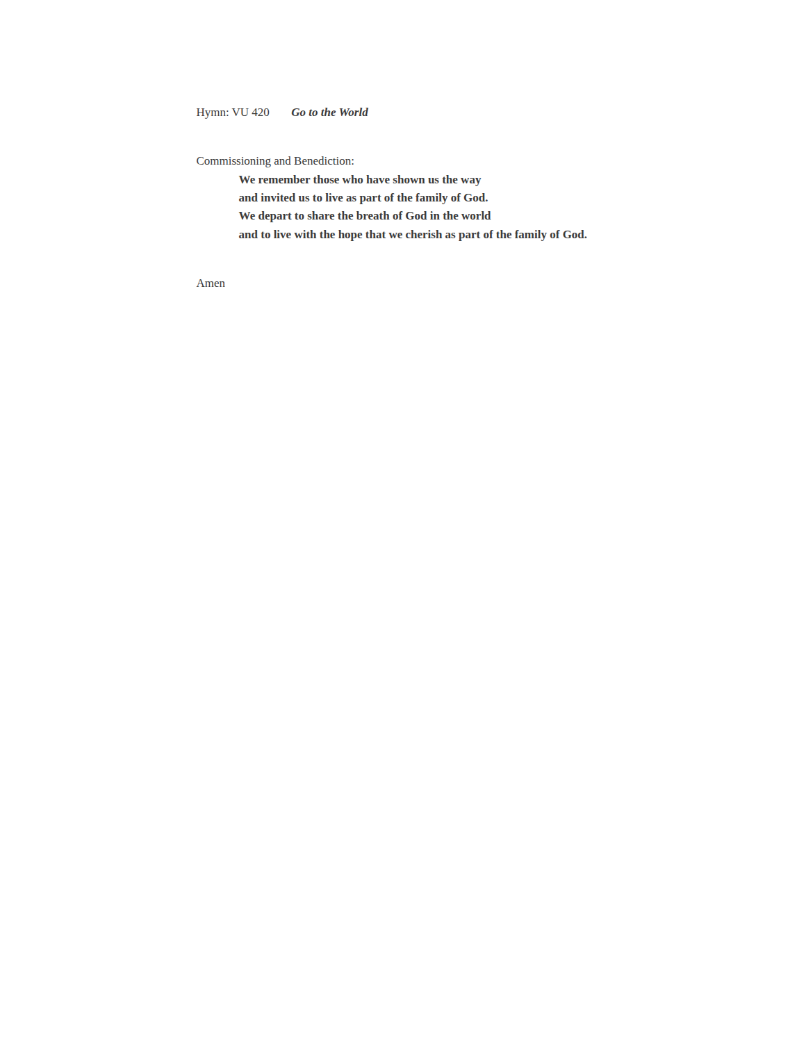Hymn: VU 420 Go to the World
Commissioning and Benediction:
We remember those who have shown us the way
and invited us to live as part of the family of God.
We depart to share the breath of God in the world
and to live with the hope that we cherish as part of the family of God.
Amen